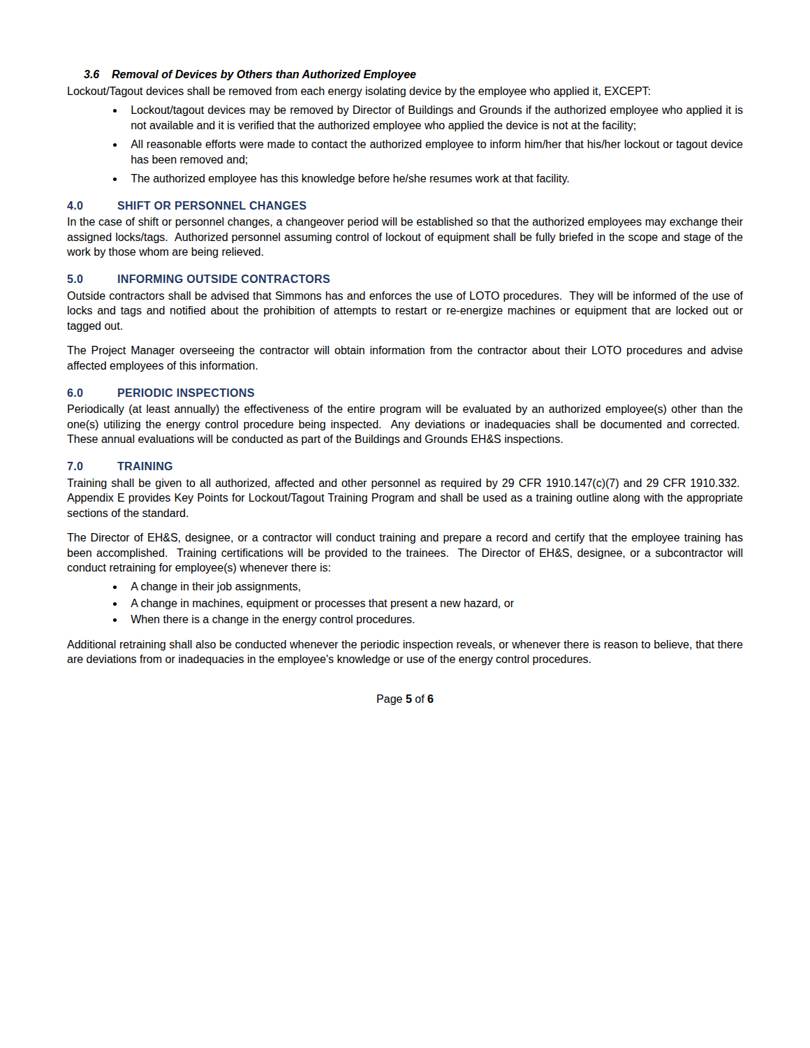3.6 Removal of Devices by Others than Authorized Employee
Lockout/Tagout devices shall be removed from each energy isolating device by the employee who applied it, EXCEPT:
Lockout/tagout devices may be removed by Director of Buildings and Grounds if the authorized employee who applied it is not available and it is verified that the authorized employee who applied the device is not at the facility;
All reasonable efforts were made to contact the authorized employee to inform him/her that his/her lockout or tagout device has been removed and;
The authorized employee has this knowledge before he/she resumes work at that facility.
4.0 Shift or Personnel Changes
In the case of shift or personnel changes, a changeover period will be established so that the authorized employees may exchange their assigned locks/tags. Authorized personnel assuming control of lockout of equipment shall be fully briefed in the scope and stage of the work by those whom are being relieved.
5.0 Informing Outside Contractors
Outside contractors shall be advised that Simmons has and enforces the use of LOTO procedures. They will be informed of the use of locks and tags and notified about the prohibition of attempts to restart or re-energize machines or equipment that are locked out or tagged out.
The Project Manager overseeing the contractor will obtain information from the contractor about their LOTO procedures and advise affected employees of this information.
6.0 Periodic Inspections
Periodically (at least annually) the effectiveness of the entire program will be evaluated by an authorized employee(s) other than the one(s) utilizing the energy control procedure being inspected. Any deviations or inadequacies shall be documented and corrected. These annual evaluations will be conducted as part of the Buildings and Grounds EH&S inspections.
7.0 Training
Training shall be given to all authorized, affected and other personnel as required by 29 CFR 1910.147(c)(7) and 29 CFR 1910.332. Appendix E provides Key Points for Lockout/Tagout Training Program and shall be used as a training outline along with the appropriate sections of the standard.
The Director of EH&S, designee, or a contractor will conduct training and prepare a record and certify that the employee training has been accomplished. Training certifications will be provided to the trainees. The Director of EH&S, designee, or a subcontractor will conduct retraining for employee(s) whenever there is:
A change in their job assignments,
A change in machines, equipment or processes that present a new hazard, or
When there is a change in the energy control procedures.
Additional retraining shall also be conducted whenever the periodic inspection reveals, or whenever there is reason to believe, that there are deviations from or inadequacies in the employee's knowledge or use of the energy control procedures.
Page 5 of 6